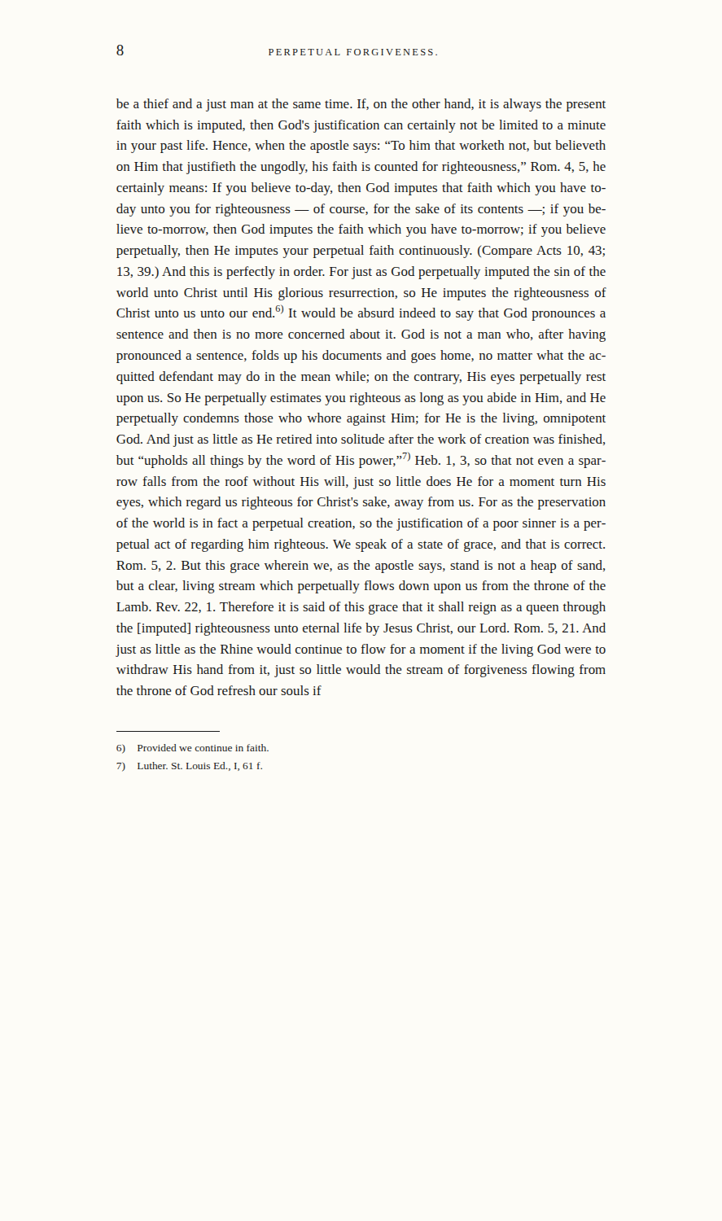8 Perpetual Forgiveness.
be a thief and a just man at the same time. If, on the other hand, it is always the present faith which is imputed, then God's justification can certainly not be limited to a minute in your past life. Hence, when the apostle says: “To him that worketh not, but believeth on Him that justifieth the ungodly, his faith is counted for righteousness,” Rom. 4, 5, he certainly means: If you believe to-day, then God imputes that faith which you have to-day unto you for righteousness — of course, for the sake of its contents —; if you believe to-morrow, then God imputes the faith which you have to-morrow; if you believe perpetually, then He imputes your perpetual faith continuously. (Compare Acts 10, 43; 13, 39.) And this is perfectly in order. For just as God perpetually imputed the sin of the world unto Christ until His glorious resurrection, so He imputes the righteousness of Christ unto us unto our end.6) It would be absurd indeed to say that God pronounces a sentence and then is no more concerned about it. God is not a man who, after having pronounced a sentence, folds up his documents and goes home, no matter what the acquitted defendant may do in the mean while; on the contrary, His eyes perpetually rest upon us. So He perpetually estimates you righteous as long as you abide in Him, and He perpetually condemns those who whore against Him; for He is the living, omnipotent God. And just as little as He retired into solitude after the work of creation was finished, but “upholds all things by the word of His power,”7) Heb. 1, 3, so that not even a sparrow falls from the roof without His will, just so little does He for a moment turn His eyes, which regard us righteous for Christ's sake, away from us. For as the preservation of the world is in fact a perpetual creation, so the justification of a poor sinner is a perpetual act of regarding him righteous. We speak of a state of grace, and that is correct. Rom. 5, 2. But this grace wherein we, as the apostle says, stand is not a heap of sand, but a clear, living stream which perpetually flows down upon us from the throne of the Lamb. Rev. 22, 1. Therefore it is said of this grace that it shall reign as a queen through the [imputed] righteousness unto eternal life by Jesus Christ, our Lord. Rom. 5, 21. And just as little as the Rhine would continue to flow for a moment if the living God were to withdraw His hand from it, just so little would the stream of forgiveness flowing from the throne of God refresh our souls if
6) Provided we continue in faith.
7) Luther. St. Louis Ed., I, 61 f.